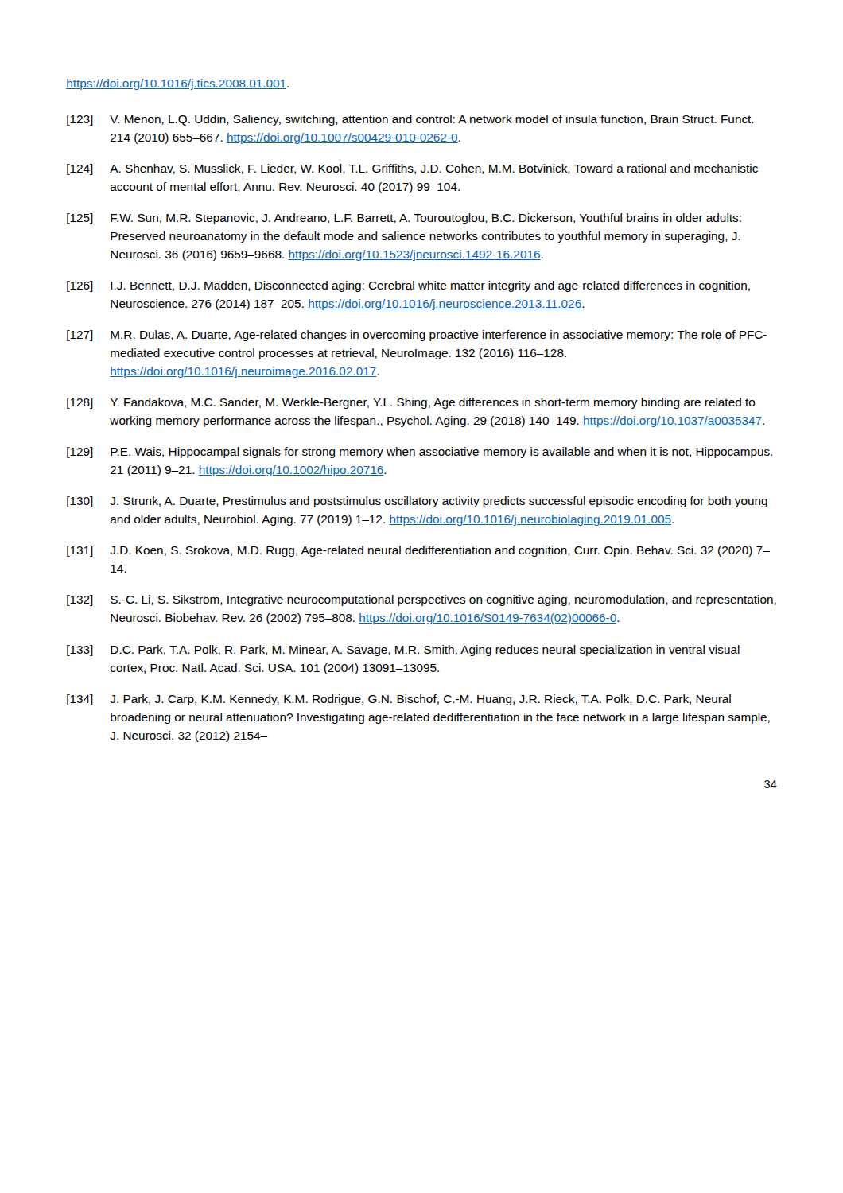https://doi.org/10.1016/j.tics.2008.01.001.
[123] V. Menon, L.Q. Uddin, Saliency, switching, attention and control: A network model of insula function, Brain Struct. Funct. 214 (2010) 655–667. https://doi.org/10.1007/s00429-010-0262-0.
[124] A. Shenhav, S. Musslick, F. Lieder, W. Kool, T.L. Griffiths, J.D. Cohen, M.M. Botvinick, Toward a rational and mechanistic account of mental effort, Annu. Rev. Neurosci. 40 (2017) 99–104.
[125] F.W. Sun, M.R. Stepanovic, J. Andreano, L.F. Barrett, A. Touroutoglou, B.C. Dickerson, Youthful brains in older adults: Preserved neuroanatomy in the default mode and salience networks contributes to youthful memory in superaging, J. Neurosci. 36 (2016) 9659–9668. https://doi.org/10.1523/jneurosci.1492-16.2016.
[126] I.J. Bennett, D.J. Madden, Disconnected aging: Cerebral white matter integrity and age-related differences in cognition, Neuroscience. 276 (2014) 187–205. https://doi.org/10.1016/j.neuroscience.2013.11.026.
[127] M.R. Dulas, A. Duarte, Age-related changes in overcoming proactive interference in associative memory: The role of PFC-mediated executive control processes at retrieval, NeuroImage. 132 (2016) 116–128. https://doi.org/10.1016/j.neuroimage.2016.02.017.
[128] Y. Fandakova, M.C. Sander, M. Werkle-Bergner, Y.L. Shing, Age differences in short-term memory binding are related to working memory performance across the lifespan., Psychol. Aging. 29 (2018) 140–149. https://doi.org/10.1037/a0035347.
[129] P.E. Wais, Hippocampal signals for strong memory when associative memory is available and when it is not, Hippocampus. 21 (2011) 9–21. https://doi.org/10.1002/hipo.20716.
[130] J. Strunk, A. Duarte, Prestimulus and poststimulus oscillatory activity predicts successful episodic encoding for both young and older adults, Neurobiol. Aging. 77 (2019) 1–12. https://doi.org/10.1016/j.neurobiolaging.2019.01.005.
[131] J.D. Koen, S. Srokova, M.D. Rugg, Age-related neural dedifferentiation and cognition, Curr. Opin. Behav. Sci. 32 (2020) 7–14.
[132] S.-C. Li, S. Sikström, Integrative neurocomputational perspectives on cognitive aging, neuromodulation, and representation, Neurosci. Biobehav. Rev. 26 (2002) 795–808. https://doi.org/10.1016/S0149-7634(02)00066-0.
[133] D.C. Park, T.A. Polk, R. Park, M. Minear, A. Savage, M.R. Smith, Aging reduces neural specialization in ventral visual cortex, Proc. Natl. Acad. Sci. USA. 101 (2004) 13091–13095.
[134] J. Park, J. Carp, K.M. Kennedy, K.M. Rodrigue, G.N. Bischof, C.-M. Huang, J.R. Rieck, T.A. Polk, D.C. Park, Neural broadening or neural attenuation? Investigating age-related dedifferentiation in the face network in a large lifespan sample, J. Neurosci. 32 (2012) 2154–
34